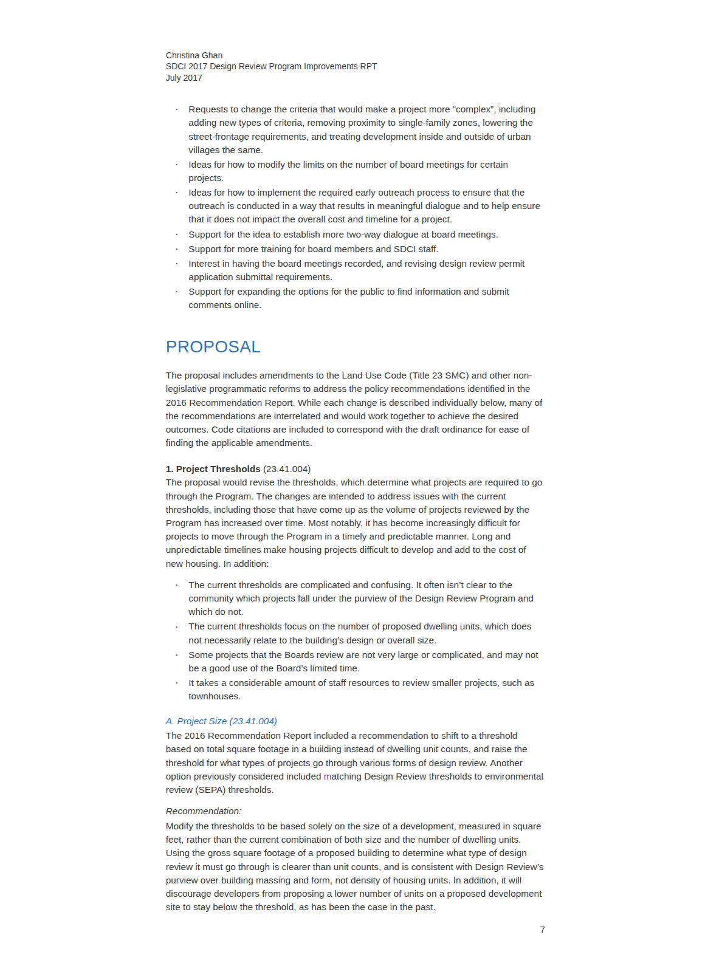Christina Ghan
SDCI 2017 Design Review Program Improvements RPT
July 2017
Requests to change the criteria that would make a project more “complex”, including adding new types of criteria, removing proximity to single-family zones, lowering the street-frontage requirements, and treating development inside and outside of urban villages the same.
Ideas for how to modify the limits on the number of board meetings for certain projects.
Ideas for how to implement the required early outreach process to ensure that the outreach is conducted in a way that results in meaningful dialogue and to help ensure that it does not impact the overall cost and timeline for a project.
Support for the idea to establish more two-way dialogue at board meetings.
Support for more training for board members and SDCI staff.
Interest in having the board meetings recorded, and revising design review permit application submittal requirements.
Support for expanding the options for the public to find information and submit comments online.
PROPOSAL
The proposal includes amendments to the Land Use Code (Title 23 SMC) and other non-legislative programmatic reforms to address the policy recommendations identified in the 2016 Recommendation Report. While each change is described individually below, many of the recommendations are interrelated and would work together to achieve the desired outcomes. Code citations are included to correspond with the draft ordinance for ease of finding the applicable amendments.
1. Project Thresholds (23.41.004)
The proposal would revise the thresholds, which determine what projects are required to go through the Program. The changes are intended to address issues with the current thresholds, including those that have come up as the volume of projects reviewed by the Program has increased over time. Most notably, it has become increasingly difficult for projects to move through the Program in a timely and predictable manner. Long and unpredictable timelines make housing projects difficult to develop and add to the cost of new housing. In addition:
The current thresholds are complicated and confusing. It often isn’t clear to the community which projects fall under the purview of the Design Review Program and which do not.
The current thresholds focus on the number of proposed dwelling units, which does not necessarily relate to the building’s design or overall size.
Some projects that the Boards review are not very large or complicated, and may not be a good use of the Board’s limited time.
It takes a considerable amount of staff resources to review smaller projects, such as townhouses.
A. Project Size (23.41.004)
The 2016 Recommendation Report included a recommendation to shift to a threshold based on total square footage in a building instead of dwelling unit counts, and raise the threshold for what types of projects go through various forms of design review. Another option previously considered included matching Design Review thresholds to environmental review (SEPA) thresholds.
Recommendation:
Modify the thresholds to be based solely on the size of a development, measured in square feet, rather than the current combination of both size and the number of dwelling units. Using the gross square footage of a proposed building to determine what type of design review it must go through is clearer than unit counts, and is consistent with Design Review’s purview over building massing and form, not density of housing units. In addition, it will discourage developers from proposing a lower number of units on a proposed development site to stay below the threshold, as has been the case in the past.
7